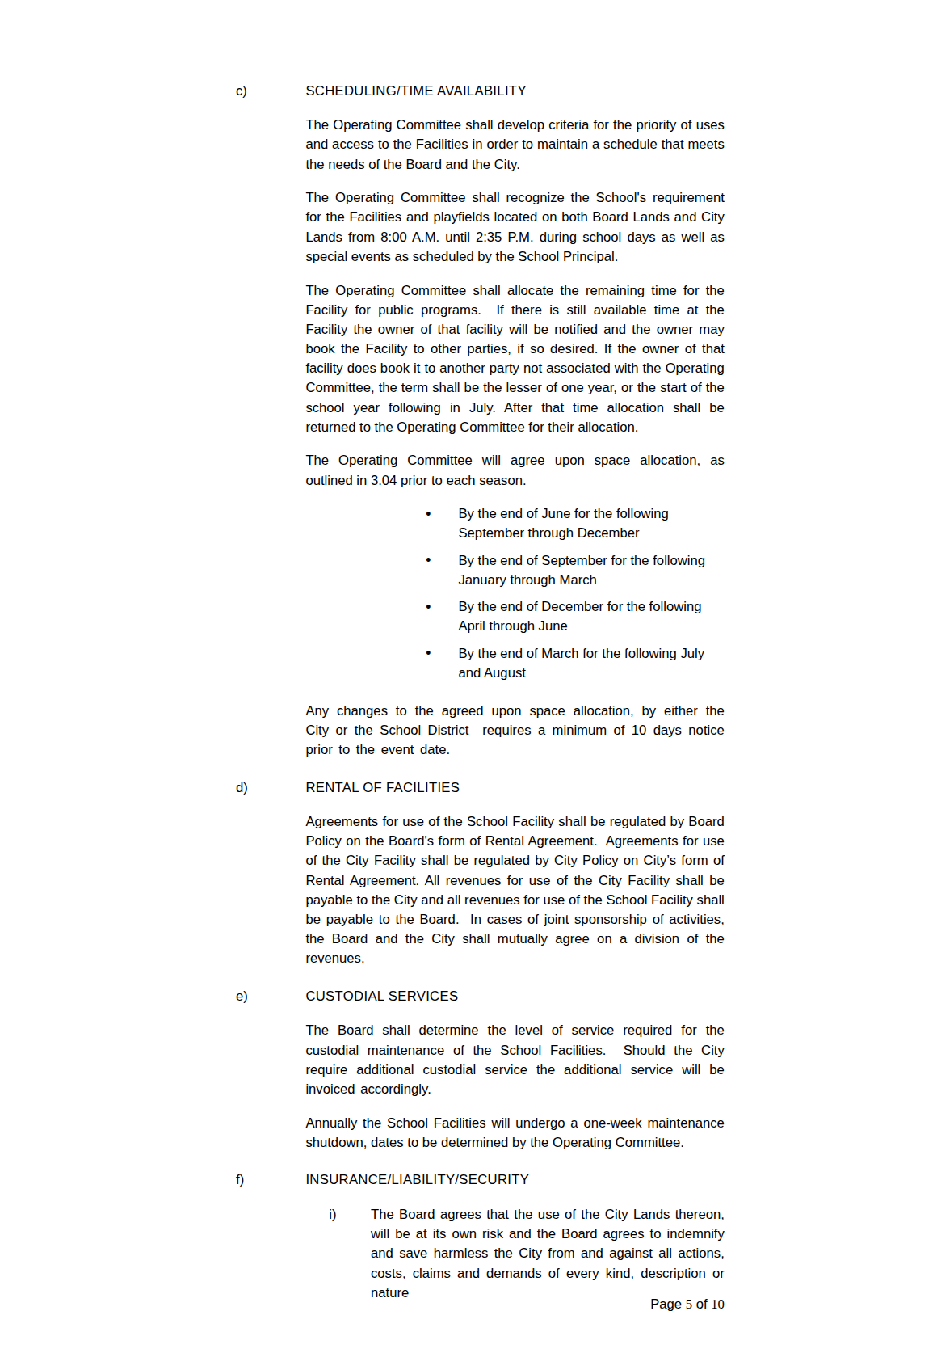c)
SCHEDULING/TIME AVAILABILITY
The Operating Committee shall develop criteria for the priority of uses and access to the Facilities in order to maintain a schedule that meets the needs of the Board and the City.
The Operating Committee shall recognize the School's requirement for the Facilities and playfields located on both Board Lands and City Lands from 8:00 A.M. until 2:35 P.M. during school days as well as special events as scheduled by the School Principal.
The Operating Committee shall allocate the remaining time for the Facility for public programs. If there is still available time at the Facility the owner of that facility will be notified and the owner may book the Facility to other parties, if so desired. If the owner of that facility does book it to another party not associated with the Operating Committee, the term shall be the lesser of one year, or the start of the school year following in July. After that time allocation shall be returned to the Operating Committee for their allocation.
The Operating Committee will agree upon space allocation, as outlined in 3.04 prior to each season.
By the end of June for the following September through December
By the end of September for the following January through March
By the end of December for the following April through June
By the end of March for the following July and August
Any changes to the agreed upon space allocation, by either the City or the School District requires a minimum of 10 days notice prior to the event date.
d)
RENTAL OF FACILITIES
Agreements for use of the School Facility shall be regulated by Board Policy on the Board's form of Rental Agreement. Agreements for use of the City Facility shall be regulated by City Policy on City’s form of Rental Agreement. All revenues for use of the City Facility shall be payable to the City and all revenues for use of the School Facility shall be payable to the Board. In cases of joint sponsorship of activities, the Board and the City shall mutually agree on a division of the revenues.
e)
CUSTODIAL SERVICES
The Board shall determine the level of service required for the custodial maintenance of the School Facilities. Should the City require additional custodial service the additional service will be invoiced accordingly.
Annually the School Facilities will undergo a one-week maintenance shutdown, dates to be determined by the Operating Committee.
f)
INSURANCE/LIABILITY/SECURITY
i)
The Board agrees that the use of the City Lands thereon, will be at its own risk and the Board agrees to indemnify and save harmless the City from and against all actions, costs, claims and demands of every kind, description or nature
Page 5 of 10